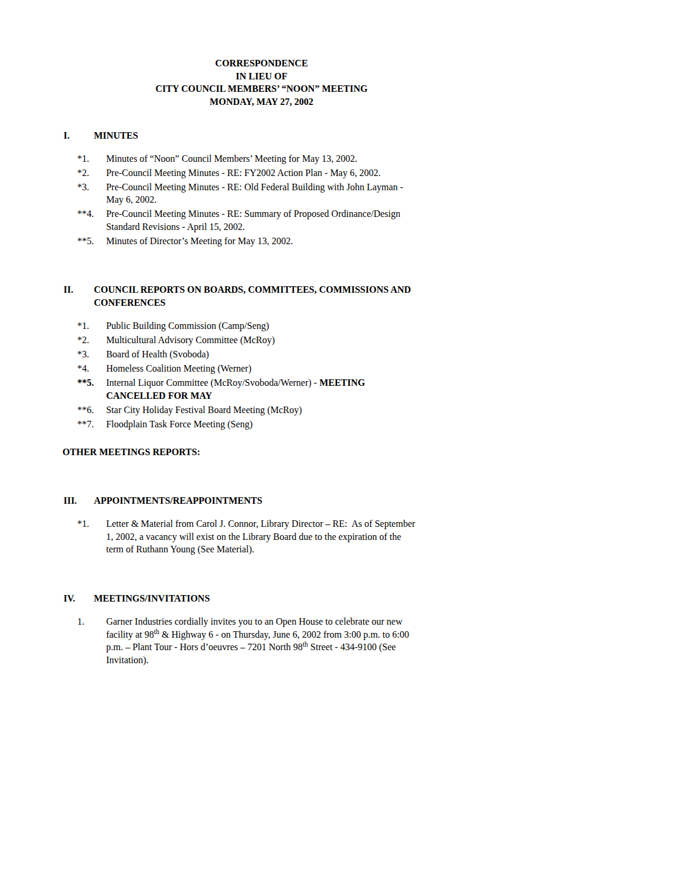CORRESPONDENCE
IN LIEU OF
CITY COUNCIL MEMBERS’ “NOON” MEETING
MONDAY, MAY 27, 2002
I. MINUTES
*1. Minutes of “Noon” Council Members’ Meeting for May 13, 2002.
*2. Pre-Council Meeting Minutes - RE: FY2002 Action Plan - May 6, 2002.
*3. Pre-Council Meeting Minutes - RE: Old Federal Building with John Layman - May 6, 2002.
**4. Pre-Council Meeting Minutes - RE: Summary of Proposed Ordinance/Design Standard Revisions - April 15, 2002.
**5. Minutes of Director’s Meeting for May 13, 2002.
II. COUNCIL REPORTS ON BOARDS, COMMITTEES, COMMISSIONS AND
CONFERENCES
*1. Public Building Commission (Camp/Seng)
*2. Multicultural Advisory Committee (McRoy)
*3. Board of Health (Svoboda)
*4. Homeless Coalition Meeting (Werner)
**5. Internal Liquor Committee (McRoy/Svoboda/Werner) - MEETING CANCELLED FOR MAY
**6. Star City Holiday Festival Board Meeting (McRoy)
**7. Floodplain Task Force Meeting (Seng)
OTHER MEETINGS REPORTS:
III. APPOINTMENTS/REAPPOINTMENTS
*1. Letter & Material from Carol J. Connor, Library Director – RE: As of September 1, 2002, a vacancy will exist on the Library Board due to the expiration of the term of Ruthann Young (See Material).
IV. MEETINGS/INVITATIONS
1. Garner Industries cordially invites you to an Open House to celebrate our new facility at 98th & Highway 6 - on Thursday, June 6, 2002 from 3:00 p.m. to 6:00 p.m. – Plant Tour - Hors d’oeuvres – 7201 North 98th Street - 434-9100 (See Invitation).